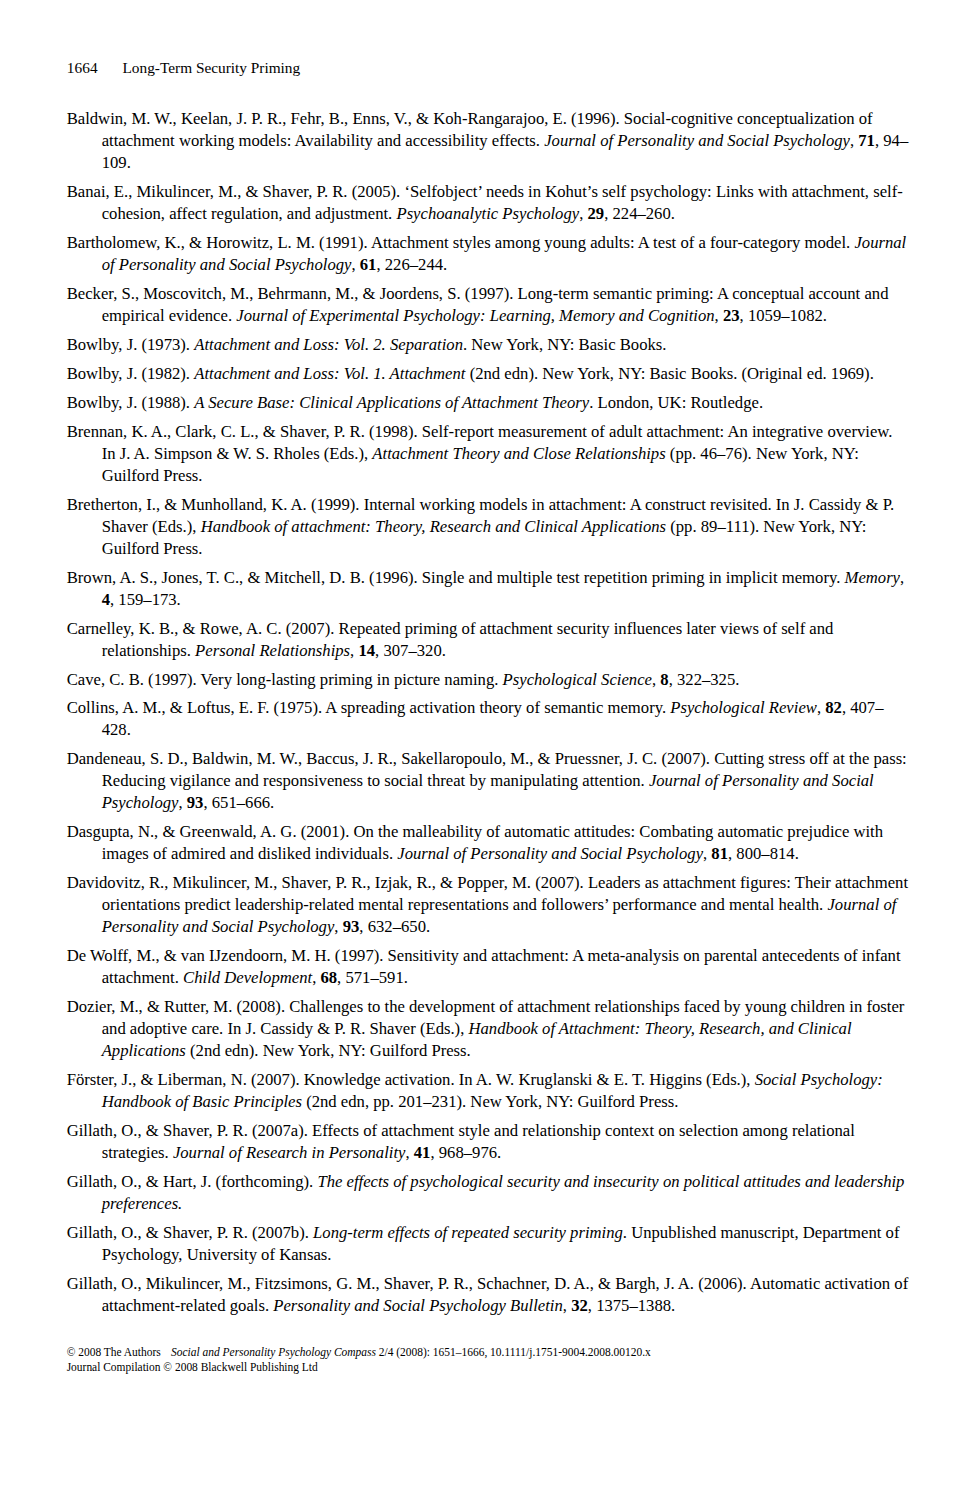1664 Long-Term Security Priming
Baldwin, M. W., Keelan, J. P. R., Fehr, B., Enns, V., & Koh-Rangarajoo, E. (1996). Social-cognitive conceptualization of attachment working models: Availability and accessibility effects. Journal of Personality and Social Psychology, 71, 94–109.
Banai, E., Mikulincer, M., & Shaver, P. R. (2005). ‘Selfobject’ needs in Kohut’s self psychology: Links with attachment, self-cohesion, affect regulation, and adjustment. Psychoanalytic Psychology, 29, 224–260.
Bartholomew, K., & Horowitz, L. M. (1991). Attachment styles among young adults: A test of a four-category model. Journal of Personality and Social Psychology, 61, 226–244.
Becker, S., Moscovitch, M., Behrmann, M., & Joordens, S. (1997). Long-term semantic priming: A conceptual account and empirical evidence. Journal of Experimental Psychology: Learning, Memory and Cognition, 23, 1059–1082.
Bowlby, J. (1973). Attachment and Loss: Vol. 2. Separation. New York, NY: Basic Books.
Bowlby, J. (1982). Attachment and Loss: Vol. 1. Attachment (2nd edn). New York, NY: Basic Books. (Original ed. 1969).
Bowlby, J. (1988). A Secure Base: Clinical Applications of Attachment Theory. London, UK: Routledge.
Brennan, K. A., Clark, C. L., & Shaver, P. R. (1998). Self-report measurement of adult attachment: An integrative overview. In J. A. Simpson & W. S. Rholes (Eds.), Attachment Theory and Close Relationships (pp. 46–76). New York, NY: Guilford Press.
Bretherton, I., & Munholland, K. A. (1999). Internal working models in attachment: A construct revisited. In J. Cassidy & P. Shaver (Eds.), Handbook of attachment: Theory, Research and Clinical Applications (pp. 89–111). New York, NY: Guilford Press.
Brown, A. S., Jones, T. C., & Mitchell, D. B. (1996). Single and multiple test repetition priming in implicit memory. Memory, 4, 159–173.
Carnelley, K. B., & Rowe, A. C. (2007). Repeated priming of attachment security influences later views of self and relationships. Personal Relationships, 14, 307–320.
Cave, C. B. (1997). Very long-lasting priming in picture naming. Psychological Science, 8, 322–325.
Collins, A. M., & Loftus, E. F. (1975). A spreading activation theory of semantic memory. Psychological Review, 82, 407–428.
Dandeneau, S. D., Baldwin, M. W., Baccus, J. R., Sakellaropoulo, M., & Pruessner, J. C. (2007). Cutting stress off at the pass: Reducing vigilance and responsiveness to social threat by manipulating attention. Journal of Personality and Social Psychology, 93, 651–666.
Dasgupta, N., & Greenwald, A. G. (2001). On the malleability of automatic attitudes: Combating automatic prejudice with images of admired and disliked individuals. Journal of Personality and Social Psychology, 81, 800–814.
Davidovitz, R., Mikulincer, M., Shaver, P. R., Izjak, R., & Popper, M. (2007). Leaders as attachment figures: Their attachment orientations predict leadership-related mental representations and followers’ performance and mental health. Journal of Personality and Social Psychology, 93, 632–650.
De Wolff, M., & van IJzendoorn, M. H. (1997). Sensitivity and attachment: A meta-analysis on parental antecedents of infant attachment. Child Development, 68, 571–591.
Dozier, M., & Rutter, M. (2008). Challenges to the development of attachment relationships faced by young children in foster and adoptive care. In J. Cassidy & P. R. Shaver (Eds.), Handbook of Attachment: Theory, Research, and Clinical Applications (2nd edn). New York, NY: Guilford Press.
Förster, J., & Liberman, N. (2007). Knowledge activation. In A. W. Kruglanski & E. T. Higgins (Eds.), Social Psychology: Handbook of Basic Principles (2nd edn, pp. 201–231). New York, NY: Guilford Press.
Gillath, O., & Shaver, P. R. (2007a). Effects of attachment style and relationship context on selection among relational strategies. Journal of Research in Personality, 41, 968–976.
Gillath, O., & Hart, J. (forthcoming). The effects of psychological security and insecurity on political attitudes and leadership preferences.
Gillath, O., & Shaver, P. R. (2007b). Long-term effects of repeated security priming. Unpublished manuscript, Department of Psychology, University of Kansas.
Gillath, O., Mikulincer, M., Fitzsimons, G. M., Shaver, P. R., Schachner, D. A., & Bargh, J. A. (2006). Automatic activation of attachment-related goals. Personality and Social Psychology Bulletin, 32, 1375–1388.
© 2008 The Authors Social and Personality Psychology Compass 2/4 (2008): 1651–1666, 10.1111/j.1751-9004.2008.00120.x
Journal Compilation © 2008 Blackwell Publishing Ltd